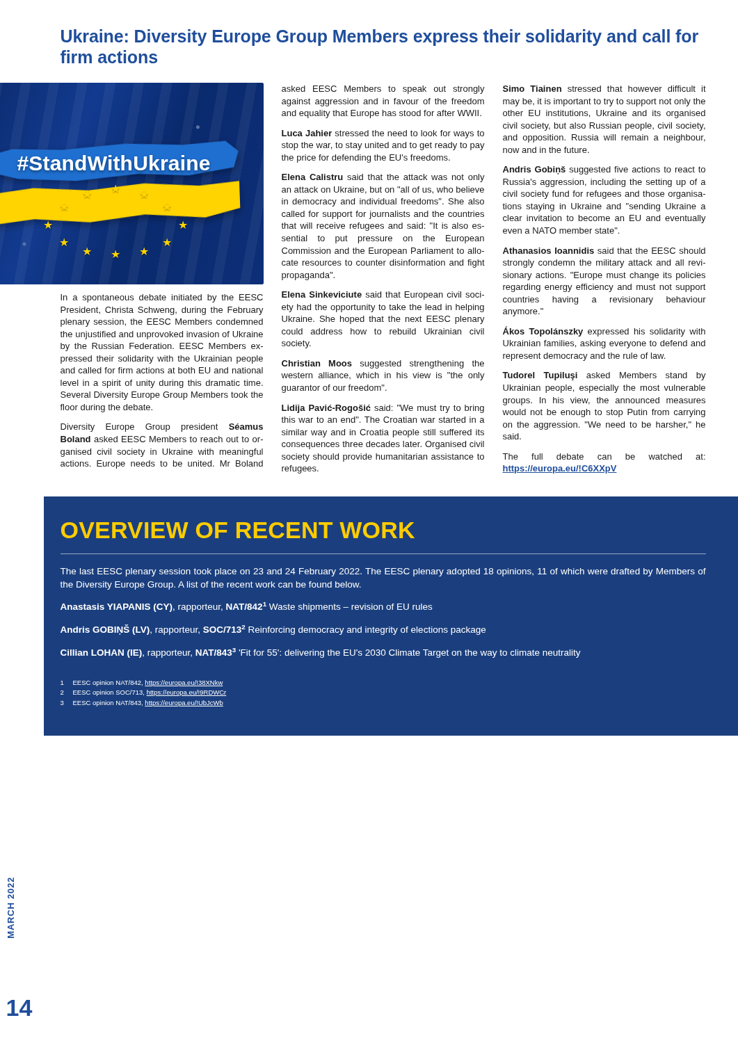MARCH 2022
14
Ukraine: Diversity Europe Group Members express their solidarity and call for firm actions
#StandWithUkraine
★ ★ ★ ★ ★ ★ ★ ★ ★ ★ ★ ★
In a spontaneous debate initiated by the EESC President, Christa Schweng, during the February plenary session, the EESC Members condemned the unjustified and unprovoked invasion of Ukraine by the Russian Federation. EESC Members expressed their solidarity with the Ukrainian people and called for firm actions at both EU and national level in a spirit of unity during this dramatic time. Several Diversity Europe Group Members took the floor during the debate.
Diversity Europe Group president Séamus Boland asked EESC Members to reach out to organised civil society in Ukraine with meaningful actions. Europe needs to be united. Mr Boland asked EESC Members to speak out strongly against aggression and in favour of the freedom and equality that Europe has stood for after WWII.
Luca Jahier stressed the need to look for ways to stop the war, to stay united and to get ready to pay the price for defending the EU's freedoms.
Elena Calistru said that the attack was not only an attack on Ukraine, but on "all of us, who believe in democracy and individual freedoms". She also called for support for journalists and the countries that will receive refugees and said: "It is also essential to put pressure on the European Commission and the European Parliament to allocate resources to counter disinformation and fight propaganda".
Elena Sinkeviciute said that European civil society had the opportunity to take the lead in helping Ukraine. She hoped that the next EESC plenary could address how to rebuild Ukrainian civil society.
Christian Moos suggested strengthening the western alliance, which in his view is "the only guarantor of our freedom".
Lidija Pavić-Rogošić said: "We must try to bring this war to an end". The Croatian war started in a similar way and in Croatia people still suffered its consequences three decades later. Organised civil society should provide humanitarian assistance to refugees.
Simo Tiainen stressed that however difficult it may be, it is important to try to support not only the other EU institutions, Ukraine and its organised civil society, but also Russian people, civil society, and opposition. Russia will remain a neighbour, now and in the future.
Andris Gobiņš suggested five actions to react to Russia's aggression, including the setting up of a civil society fund for refugees and those organisations staying in Ukraine and "sending Ukraine a clear invitation to become an EU and eventually even a NATO member state".
Athanasios Ioannidis said that the EESC should strongly condemn the military attack and all revisionary actions. "Europe must change its policies regarding energy efficiency and must not support countries having a revisionary behaviour anymore."
Ákos Topolánszky expressed his solidarity with Ukrainian families, asking everyone to defend and represent democracy and the rule of law.
Tudorel Tupiluşi asked Members stand by Ukrainian people, especially the most vulnerable groups. In his view, the announced measures would not be enough to stop Putin from carrying on the aggression. "We need to be harsher," he said.
The full debate can be watched at: https://europa.eu/!C6XXpV
OVERVIEW OF RECENT WORK
The last EESC plenary session took place on 23 and 24 February 2022. The EESC plenary adopted 18 opinions, 11 of which were drafted by Members of the Diversity Europe Group. A list of the recent work can be found below.
Anastasis YIAPANIS (CY), rapporteur, NAT/8421 Waste shipments – revision of EU rules
Andris GOBIŅŠ (LV), rapporteur, SOC/7132 Reinforcing democracy and integrity of elections package
Cillian LOHAN (IE), rapporteur, NAT/8433 'Fit for 55': delivering the EU's 2030 Climate Target on the way to climate neutrality
1 EESC opinion NAT/842, https://europa.eu/!38XNkw
2 EESC opinion SOC/713, https://europa.eu/!9RDWCr
3 EESC opinion NAT/843, https://europa.eu/!UbJcWb